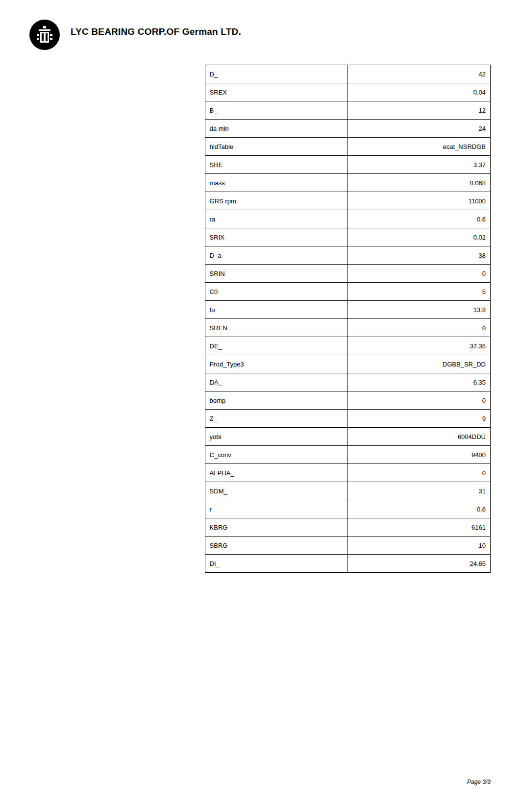LYC BEARING CORP.OF German LTD.
| D_ | 42 |
| SREX | 0.04 |
| B_ | 12 |
| da min | 24 |
| hidTable | ecat_NSRDGB |
| SRE | 3.37 |
| mass | 0.068 |
| GRS rpm | 11000 |
| ra | 0.6 |
| SRIX | 0.02 |
| D_a | 38 |
| SRIN | 0 |
| C0 | 5 |
| fo | 13.8 |
| SREN | 0 |
| DE_ | 37.35 |
| Prod_Type3 | DGBB_SR_DD |
| DA_ | 6.35 |
| bomp | 0 |
| Z_ | 9 |
| yobi | 6004DDU |
| C_conv | 9400 |
| ALPHA_ | 0 |
| SDM_ | 31 |
| r | 0.6 |
| KBRG | 6161 |
| SBRG | 10 |
| DI_ | 24.65 |
Page 3/3